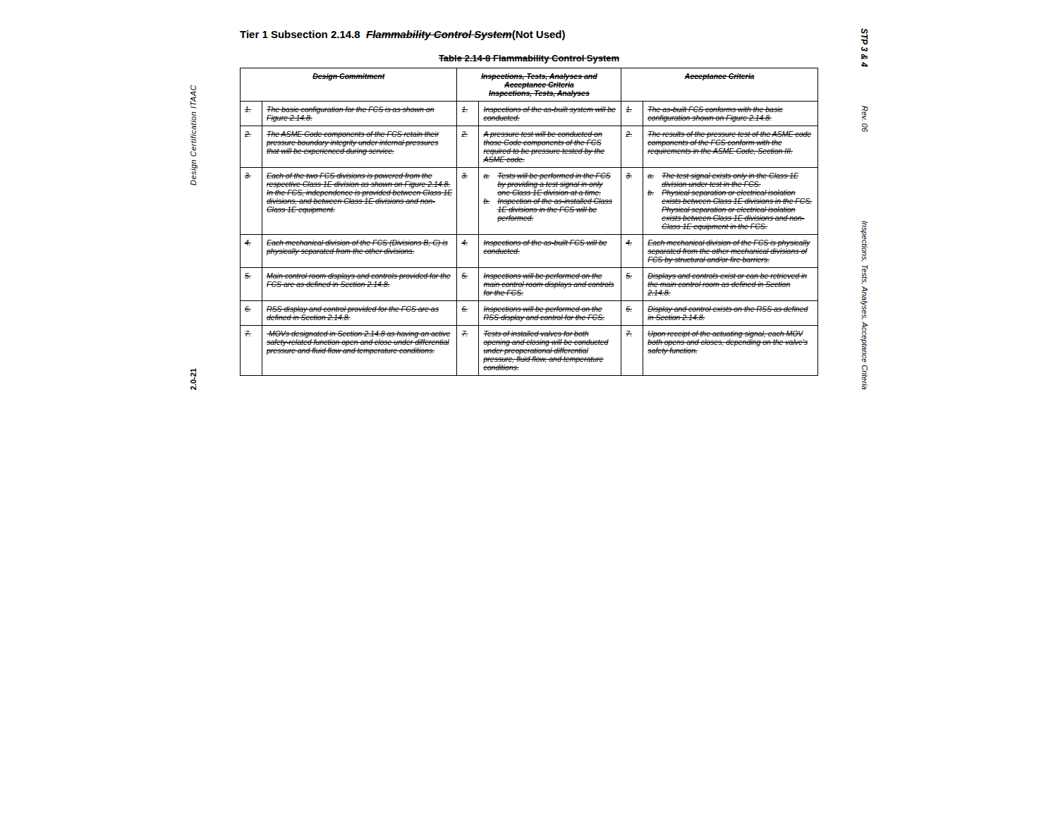Design Certification ITAAC
2.0-21
STP 3 & 4
Rev. 06
Inspections, Tests, Analyses, Acceptance Criteria
Tier 1 Subsection 2.14.8 Flammability Control System(Not Used)
Table 2.14-8 Flammability Control System
| Design Commitment | Inspections, Tests, Analyses and Acceptance Criteria Inspections, Tests, Analyses | Acceptance Criteria |
| --- | --- | --- |
| 1. | The basic configuration for the FCS is as shown on Figure 2.14.8. | 1. | Inspections of the as-built system will be conducted. | 1. | The as-built FCS conforms with the basic configuration shown on Figure 2.14.8. |
| 2. | The ASME Code components of the FCS retain their pressure boundary integrity under internal pressures that will be experienced during service. | 2. | A pressure test will be conducted on those Code components of the FCS required to be pressure tested by the ASME code. | 2. | The results of the pressure test of the ASME code components of the FCS conform with the requirements in the ASME Code, Section III. |
| 3. | Each of the two FCS divisions is powered from the respective Class 1E division as shown on Figure 2.14.8. In the FCS, independence is provided between Class 1E divisions, and between Class 1E divisions and non-Class 1E equipment. | 3. | / a. / Tests will be performed in the FCS by providing a test signal in only one Class 1E division at a time. / / b. / Inspection of the as-installed Class 1E divisions in the FCS will be performed. / | 3. | / a. / The test signal exists only in the Class 1E division under test in the FCS. / / b. / Physical separation or electrical isolation exists between Class 1E divisions in the FCS. Physical separation or electrical isolation exists between Class 1E divisions and non-Class 1E equipment in the FCS. / |
| 4. | Each mechanical division of the FCS (Divisions B, C) is physically separated from the other divisions. | 4. | Inspections of the as-built FCS will be conducted. | 4. | Each mechanical division of the FCS is physically separated from the other mechanical divisions of FCS by structural and/or fire barriers. |
| 5. | Main control room displays and controls provided for the FCS are as defined in Section 2.14.8. | 5. | Inspections will be performed on the main control room displays and controls for the FCS. | 5. | Displays and controls exist or can be retrieved in the main control room as defined in Section 2.14.8. |
| 6. | RSS display and control provided for the FCS are as defined in Section 2.14.8. | 6. | Inspections will be performed on the RSS display and control for the FCS. | 6. | Display and control exists on the RSS as defined in Section 2.14.8. |
| 7. | MOVs designated in Section 2.14.8 as having an active safety-related function open and close under differential pressure and fluid flow and temperature conditions. | 7. | Tests of installed valves for both opening and closing will be conducted under preoperational differential pressure, fluid flow, and temperature conditions. | 7. | Upon receipt of the actuating signal, each MOV both opens and closes, depending on the valve's safety function. |